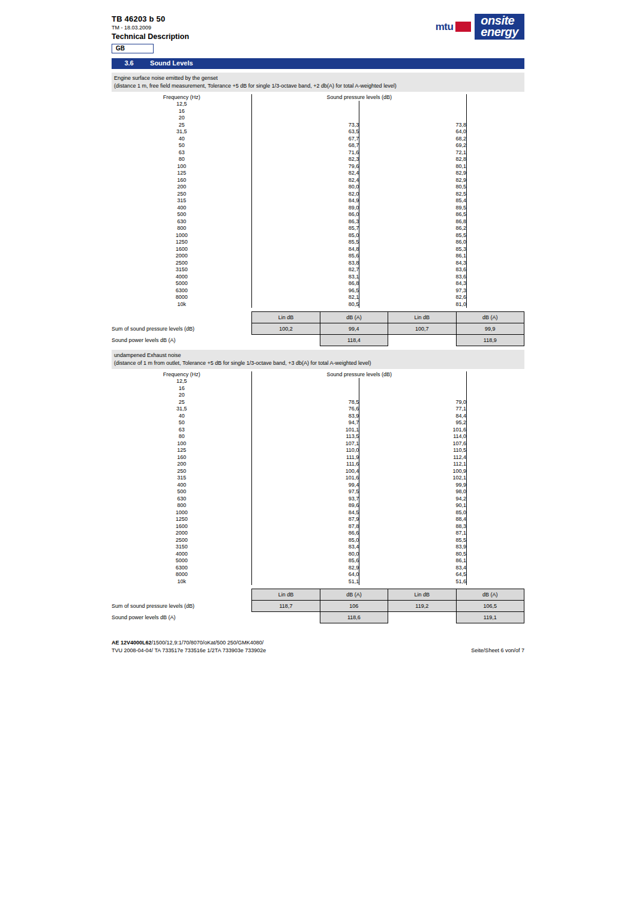TB 46203 b 50
TM - 18.03.2009
Technical Description
GB
mtu
onsite
energy
3.6 Sound Levels
Engine surface noise emitted by the genset
(distance 1 m, free field measurement, Tolerance +5 dB for single 1/3-octave band, +2 db(A) for total A-weighted level)
| Frequency (Hz) | Sound pressure levels (dB) | |
| --- | --- | --- |
| 12,5 | | | |
| 16 | | | |
| 20 | | | |
| 25 | 73,3 | 73,8 | |
| 31,5 | 63,5 | 64,0 | |
| 40 | 67,7 | 68,2 | |
| 50 | 68,7 | 69,2 | |
| 63 | 71,6 | 72,1 | |
| 80 | 82,3 | 82,8 | |
| 100 | 79,6 | 80,1 | |
| 125 | 82,4 | 82,9 | |
| 160 | 82,4 | 82,9 | |
| 200 | 80,0 | 80,5 | |
| 250 | 82,0 | 82,5 | |
| 315 | 84,9 | 85,4 | |
| 400 | 89,0 | 89,5 | |
| 500 | 86,0 | 86,5 | |
| 630 | 86,3 | 86,8 | |
| 800 | 85,7 | 86,2 | |
| 1000 | 85,0 | 85,5 | |
| 1250 | 85,5 | 86,0 | |
| 1600 | 84,8 | 85,3 | |
| 2000 | 85,6 | 86,1 | |
| 2500 | 83,8 | 84,3 | |
| 3150 | 82,7 | 83,6 | |
| 4000 | 83,1 | 83,6 | |
| 5000 | 86,8 | 84,3 | |
| 6300 | 96,5 | 97,3 | |
| 8000 | 82,1 | 82,6 | |
| 10k | 80,5 | 81,0 | |
| | Lin dB | dB (A) | Lin dB | dB (A) |
| Sum of sound pressure levels (dB) | 100,2 | 99,4 | 100,7 | 99,9 |
| Sound power levels dB (A) | | 118,4 | | 118,9 |
undampened Exhaust noise
(distance of 1 m from outlet, Tolerance +5 dB for single 1/3-octave band, +3 db(A) for total A-weighted level)
| Frequency (Hz) | Sound pressure levels (dB) | |
| --- | --- | --- |
| 12,5 | | | |
| 16 | | | |
| 20 | | | |
| 25 | 78,5 | 79,0 | |
| 31,5 | 76,6 | 77,1 | |
| 40 | 83,9 | 84,4 | |
| 50 | 94,7 | 95,2 | |
| 63 | 101,1 | 101,6 | |
| 80 | 113,5 | 114,0 | |
| 100 | 107,1 | 107,6 | |
| 125 | 110,0 | 110,5 | |
| 160 | 111,9 | 112,4 | |
| 200 | 111,6 | 112,1 | |
| 250 | 100,4 | 100,9 | |
| 315 | 101,6 | 102,1 | |
| 400 | 99,4 | 99,9 | |
| 500 | 97,5 | 98,0 | |
| 630 | 93,7 | 94,2 | |
| 800 | 89,6 | 90,1 | |
| 1000 | 84,5 | 85,0 | |
| 1250 | 87,9 | 88,4 | |
| 1600 | 87,8 | 88,3 | |
| 2000 | 86,6 | 87,1 | |
| 2500 | 85,0 | 85,5 | |
| 3150 | 83,4 | 83,9 | |
| 4000 | 80,0 | 80,5 | |
| 5000 | 85,6 | 86,1 | |
| 6300 | 82,9 | 83,4 | |
| 8000 | 64,0 | 64,5 | |
| 10k | 51,1 | 51,6 | |
| | Lin dB | dB (A) | Lin dB | dB (A) |
| Sum of sound pressure levels (dB) | 118,7 | 106 | 119,2 | 106,5 |
| Sound power levels dB (A) | | 118,6 | | 119,1 |
AE 12V4000L62/1500/12,9:1/70/8070/oKat/500 250/GMK4080/
TVU 2008-04-04/ TA 733517e 733516e 1/2TA 733903e 733902e
Seite/Sheet 6 von/of 7